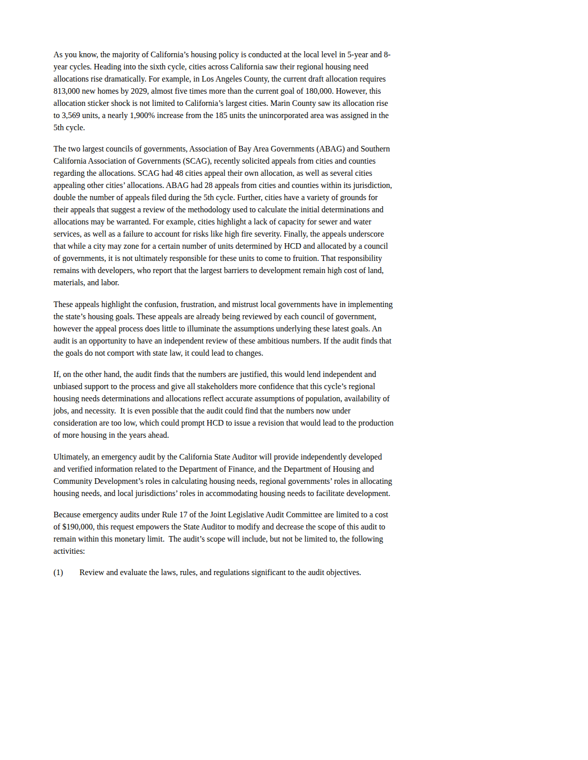As you know, the majority of California’s housing policy is conducted at the local level in 5-year and 8-year cycles. Heading into the sixth cycle, cities across California saw their regional housing need allocations rise dramatically. For example, in Los Angeles County, the current draft allocation requires 813,000 new homes by 2029, almost five times more than the current goal of 180,000. However, this allocation sticker shock is not limited to California’s largest cities. Marin County saw its allocation rise to 3,569 units, a nearly 1,900% increase from the 185 units the unincorporated area was assigned in the 5th cycle.
The two largest councils of governments, Association of Bay Area Governments (ABAG) and Southern California Association of Governments (SCAG), recently solicited appeals from cities and counties regarding the allocations. SCAG had 48 cities appeal their own allocation, as well as several cities appealing other cities’ allocations. ABAG had 28 appeals from cities and counties within its jurisdiction, double the number of appeals filed during the 5th cycle. Further, cities have a variety of grounds for their appeals that suggest a review of the methodology used to calculate the initial determinations and allocations may be warranted. For example, cities highlight a lack of capacity for sewer and water services, as well as a failure to account for risks like high fire severity. Finally, the appeals underscore that while a city may zone for a certain number of units determined by HCD and allocated by a council of governments, it is not ultimately responsible for these units to come to fruition. That responsibility remains with developers, who report that the largest barriers to development remain high cost of land, materials, and labor.
These appeals highlight the confusion, frustration, and mistrust local governments have in implementing the state’s housing goals. These appeals are already being reviewed by each council of government, however the appeal process does little to illuminate the assumptions underlying these latest goals. An audit is an opportunity to have an independent review of these ambitious numbers. If the audit finds that the goals do not comport with state law, it could lead to changes.
If, on the other hand, the audit finds that the numbers are justified, this would lend independent and unbiased support to the process and give all stakeholders more confidence that this cycle’s regional housing needs determinations and allocations reflect accurate assumptions of population, availability of jobs, and necessity. It is even possible that the audit could find that the numbers now under consideration are too low, which could prompt HCD to issue a revision that would lead to the production of more housing in the years ahead.
Ultimately, an emergency audit by the California State Auditor will provide independently developed and verified information related to the Department of Finance, and the Department of Housing and Community Development’s roles in calculating housing needs, regional governments’ roles in allocating housing needs, and local jurisdictions’ roles in accommodating housing needs to facilitate development.
Because emergency audits under Rule 17 of the Joint Legislative Audit Committee are limited to a cost of $190,000, this request empowers the State Auditor to modify and decrease the scope of this audit to remain within this monetary limit. The audit’s scope will include, but not be limited to, the following activities:
(1) Review and evaluate the laws, rules, and regulations significant to the audit objectives.